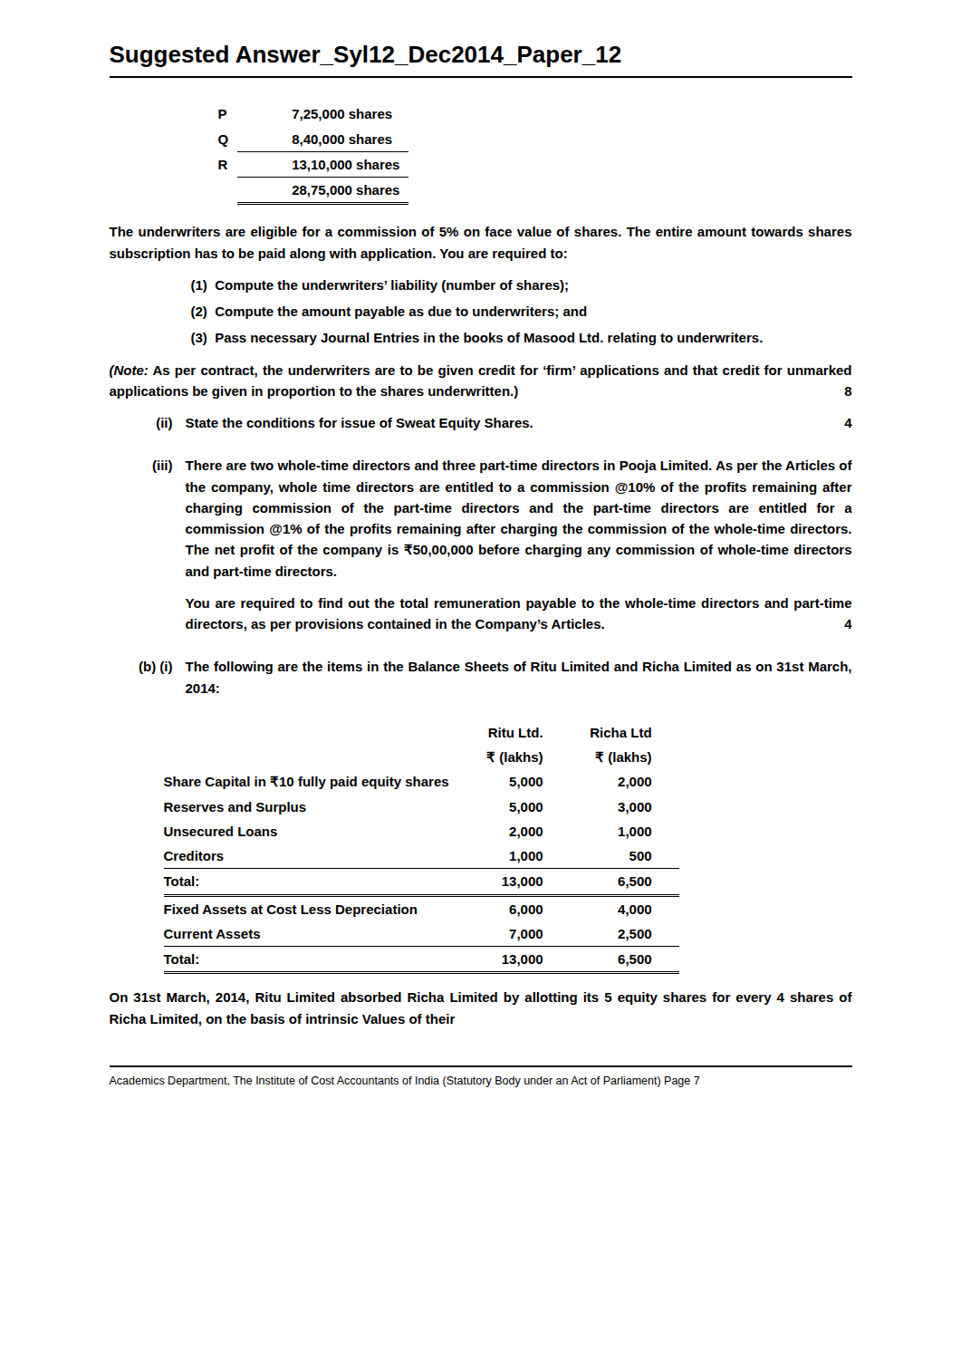Suggested Answer_Syl12_Dec2014_Paper_12
| P | 7,25,000 shares |
| Q | 8,40,000 shares |
| R | 13,10,000 shares |
| | 28,75,000 shares |
The underwriters are eligible for a commission of 5% on face value of shares. The entire amount towards shares subscription has to be paid along with application. You are required to:
(1) Compute the underwriters’ liability (number of shares);
(2) Compute the amount payable as due to underwriters; and
(3) Pass necessary Journal Entries in the books of Masood Ltd. relating to underwriters.
(Note: As per contract, the underwriters are to be given credit for ‘firm’ applications and that credit for unmarked applications be given in proportion to the shares underwritten.)8
(ii)
State the conditions for issue of Sweat Equity Shares.4
(iii)
There are two whole-time directors and three part-time directors in Pooja Limited. As per the Articles of the company, whole time directors are entitled to a commission @10% of the profits remaining after charging commission of the part-time directors and the part-time directors are entitled for a commission @1% of the profits remaining after charging the commission of the whole-time directors. The net profit of the company is ₹50,00,000 before charging any commission of whole-time directors and part-time directors.
You are required to find out the total remuneration payable to the whole-time directors and part-time directors, as per provisions contained in the Company’s Articles.4
(b) (i)
The following are the items in the Balance Sheets of Ritu Limited and Richa Limited as on 31st March, 2014:
| | Ritu Ltd. | Richa Ltd |
| --- | --- | --- |
| | ₹ (lakhs) | ₹ (lakhs) |
| Share Capital in ₹10 fully paid equity shares | 5,000 | 2,000 |
| Reserves and Surplus | 5,000 | 3,000 |
| Unsecured Loans | 2,000 | 1,000 |
| Creditors | 1,000 | 500 |
| Total: | 13,000 | 6,500 |
| Fixed Assets at Cost Less Depreciation | 6,000 | 4,000 |
| Current Assets | 7,000 | 2,500 |
| Total: | 13,000 | 6,500 |
On 31st March, 2014, Ritu Limited absorbed Richa Limited by allotting its 5 equity shares for every 4 shares of Richa Limited, on the basis of intrinsic Values of their
Academics Department, The Institute of Cost Accountants of India (Statutory Body under an Act of Parliament) Page 7